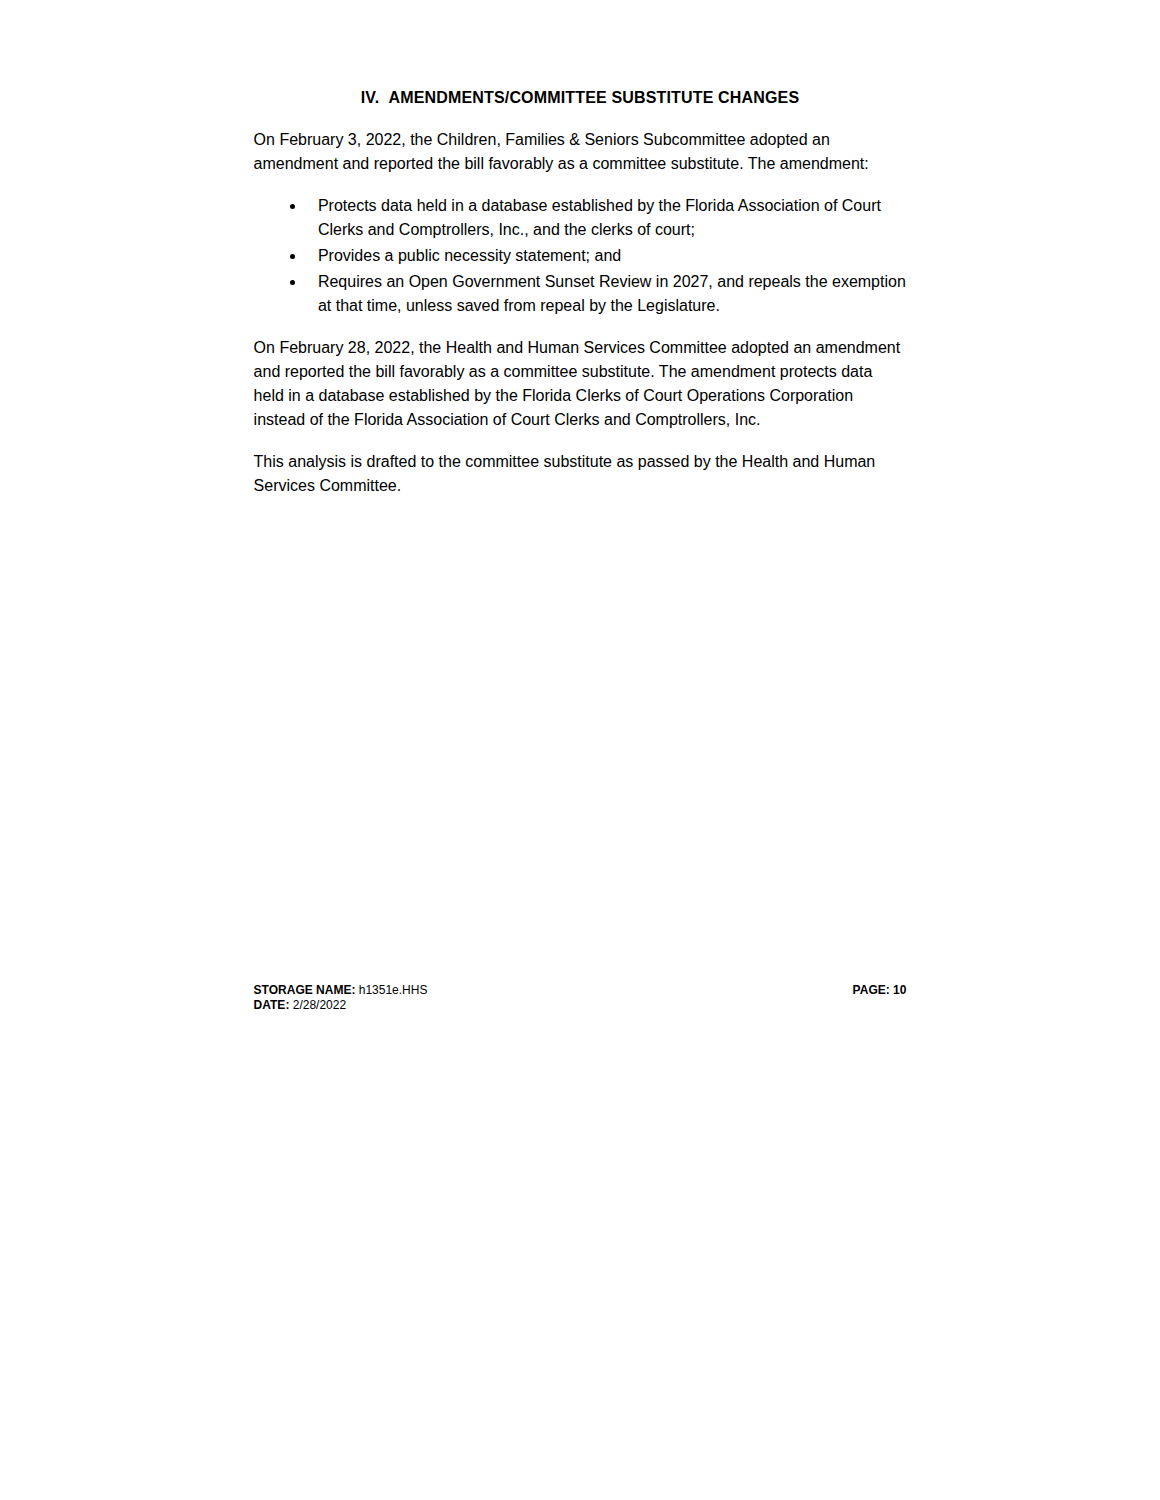IV. AMENDMENTS/COMMITTEE SUBSTITUTE CHANGES
On February 3, 2022, the Children, Families & Seniors Subcommittee adopted an amendment and reported the bill favorably as a committee substitute. The amendment:
Protects data held in a database established by the Florida Association of Court Clerks and Comptrollers, Inc., and the clerks of court;
Provides a public necessity statement; and
Requires an Open Government Sunset Review in 2027, and repeals the exemption at that time, unless saved from repeal by the Legislature.
On February 28, 2022, the Health and Human Services Committee adopted an amendment and reported the bill favorably as a committee substitute. The amendment protects data held in a database established by the Florida Clerks of Court Operations Corporation instead of the Florida Association of Court Clerks and Comptrollers, Inc.
This analysis is drafted to the committee substitute as passed by the Health and Human Services Committee.
STORAGE NAME: h1351e.HHS
DATE: 2/28/2022
PAGE: 10